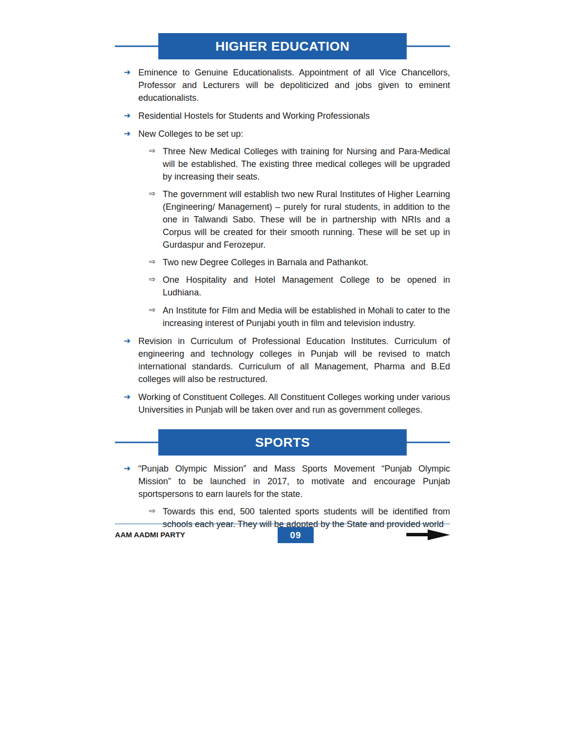HIGHER EDUCATION
Eminence to Genuine Educationalists. Appointment of all Vice Chancellors, Professor and Lecturers will be depoliticized and jobs given to eminent educationalists.
Residential Hostels for Students and Working Professionals
New Colleges to be set up:
Three New Medical Colleges with training for Nursing and Para-Medical will be established. The existing three medical colleges will be upgraded by increasing their seats.
The government will establish two new Rural Institutes of Higher Learning (Engineering/ Management) – purely for rural students, in addition to the one in Talwandi Sabo. These will be in partnership with NRIs and a Corpus will be created for their smooth running. These will be set up in Gurdaspur and Ferozepur.
Two new Degree Colleges in Barnala and Pathankot.
One Hospitality and Hotel Management College to be opened in Ludhiana.
An Institute for Film and Media will be established in Mohali to cater to the increasing interest of Punjabi youth in film and television industry.
Revision in Curriculum of Professional Education Institutes. Curriculum of engineering and technology colleges in Punjab will be revised to match international standards. Curriculum of all Management, Pharma and B.Ed colleges will also be restructured.
Working of Constituent Colleges. All Constituent Colleges working under various Universities in Punjab will be taken over and run as government colleges.
SPORTS
“Punjab Olympic Mission” and Mass Sports Movement “Punjab Olympic Mission” to be launched in 2017, to motivate and encourage Punjab sportspersons to earn laurels for the state.
Towards this end, 500 talented sports students will be identified from schools each year. They will be adopted by the State and provided world
AAM AADMI PARTY
09